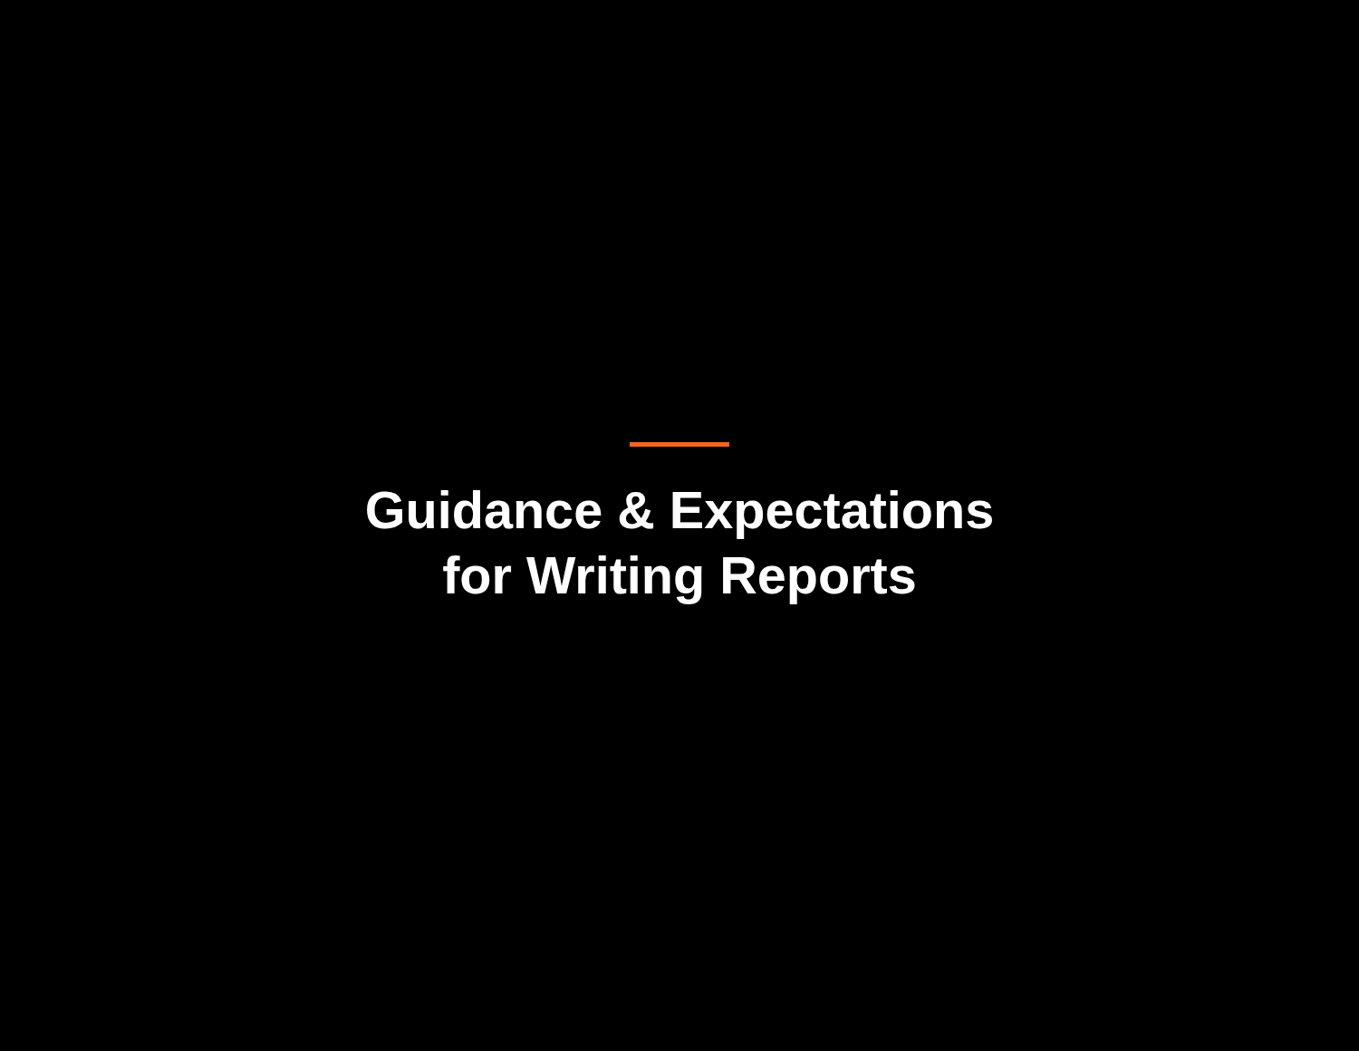Guidance & Expectations
for Writing Reports